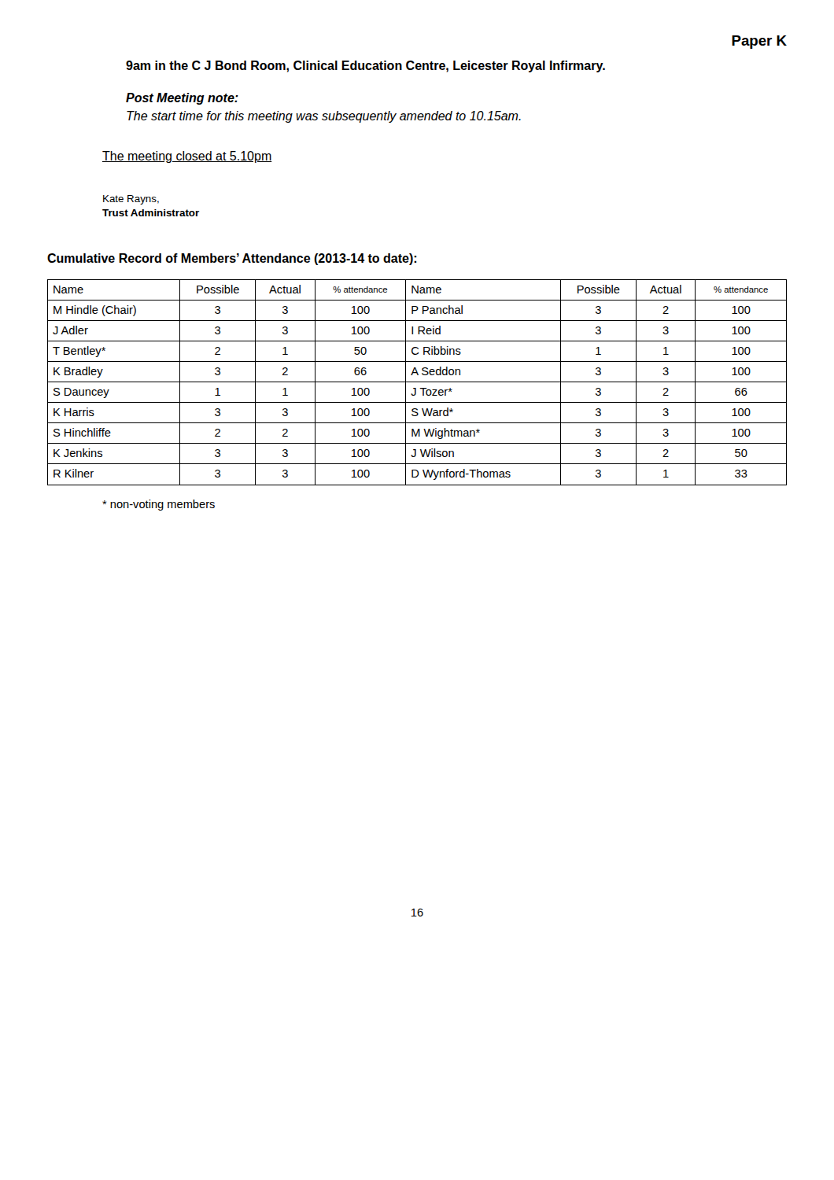Paper K
9am in the C J Bond Room, Clinical Education Centre, Leicester Royal Infirmary.
Post Meeting note:
The start time for this meeting was subsequently amended to 10.15am.
The meeting closed at 5.10pm
Kate Rayns,
Trust Administrator
Cumulative Record of Members’ Attendance (2013-14 to date):
| Name | Possible | Actual | % attendance | Name | Possible | Actual | % attendance |
| --- | --- | --- | --- | --- | --- | --- | --- |
| M Hindle (Chair) | 3 | 3 | 100 | P Panchal | 3 | 2 | 100 |
| J Adler | 3 | 3 | 100 | I Reid | 3 | 3 | 100 |
| T Bentley* | 2 | 1 | 50 | C Ribbins | 1 | 1 | 100 |
| K Bradley | 3 | 2 | 66 | A Seddon | 3 | 3 | 100 |
| S Dauncey | 1 | 1 | 100 | J Tozer* | 3 | 2 | 66 |
| K Harris | 3 | 3 | 100 | S Ward* | 3 | 3 | 100 |
| S Hinchliffe | 2 | 2 | 100 | M Wightman* | 3 | 3 | 100 |
| K Jenkins | 3 | 3 | 100 | J Wilson | 3 | 2 | 50 |
| R Kilner | 3 | 3 | 100 | D Wynford-Thomas | 3 | 1 | 33 |
* non-voting members
16